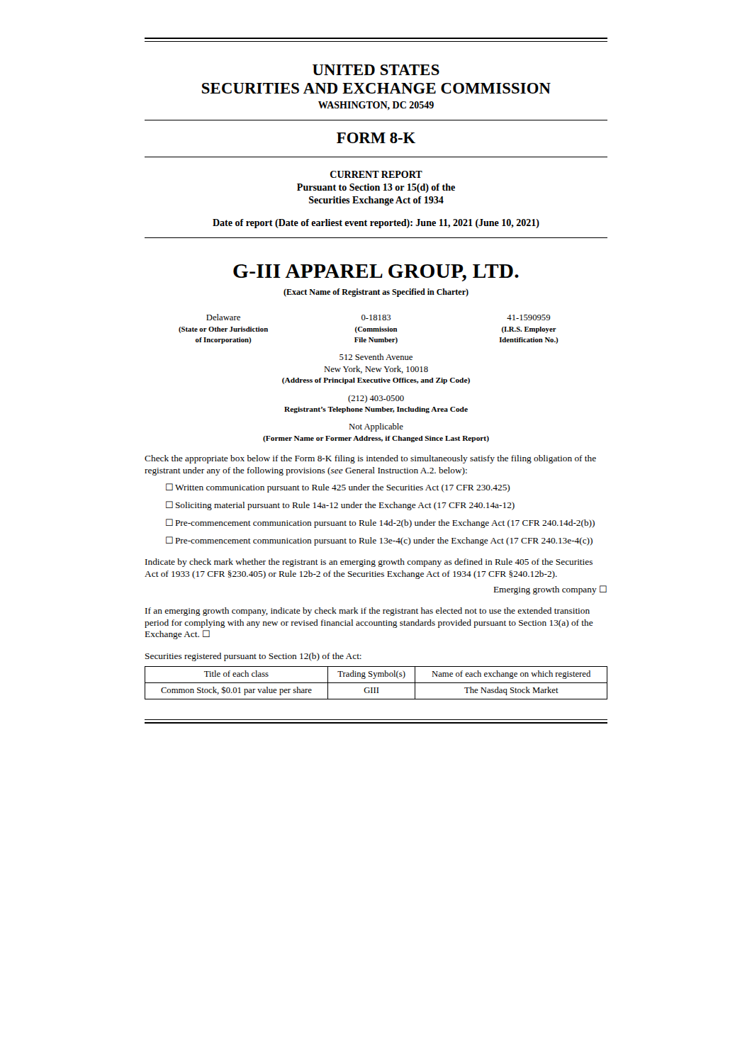UNITED STATES
SECURITIES AND EXCHANGE COMMISSION
WASHINGTON, DC 20549
FORM 8-K
CURRENT REPORT
Pursuant to Section 13 or 15(d) of the
Securities Exchange Act of 1934
Date of report (Date of earliest event reported): June 11, 2021 (June 10, 2021)
G-III APPAREL GROUP, LTD.
(Exact Name of Registrant as Specified in Charter)
| Delaware | 0-18183 | 41-1590959 |
| (State or Other Jurisdiction of Incorporation) | (Commission File Number) | (I.R.S. Employer Identification No.) |
512 Seventh Avenue
New York, New York, 10018
(Address of Principal Executive Offices, and Zip Code)
(212) 403-0500
Registrant’s Telephone Number, Including Area Code
Not Applicable
(Former Name or Former Address, if Changed Since Last Report)
Check the appropriate box below if the Form 8-K filing is intended to simultaneously satisfy the filing obligation of the registrant under any of the following provisions (see General Instruction A.2. below):
☐Written communication pursuant to Rule 425 under the Securities Act (17 CFR 230.425)
☐Soliciting material pursuant to Rule 14a-12 under the Exchange Act (17 CFR 240.14a-12)
☐Pre-commencement communication pursuant to Rule 14d-2(b) under the Exchange Act (17 CFR 240.14d-2(b))
☐Pre-commencement communication pursuant to Rule 13e-4(c) under the Exchange Act (17 CFR 240.13e-4(c))
Indicate by check mark whether the registrant is an emerging growth company as defined in Rule 405 of the Securities Act of 1933 (17 CFR §230.405) or Rule 12b-2 of the Securities Exchange Act of 1934 (17 CFR §240.12b-2).
Emerging growth company ☐
If an emerging growth company, indicate by check mark if the registrant has elected not to use the extended transition period for complying with any new or revised financial accounting standards provided pursuant to Section 13(a) of the Exchange Act. ☐
Securities registered pursuant to Section 12(b) of the Act:
| Title of each class | Trading Symbol(s) | Name of each exchange on which registered |
| --- | --- | --- |
| Common Stock, $0.01 par value per share | GIII | The Nasdaq Stock Market |